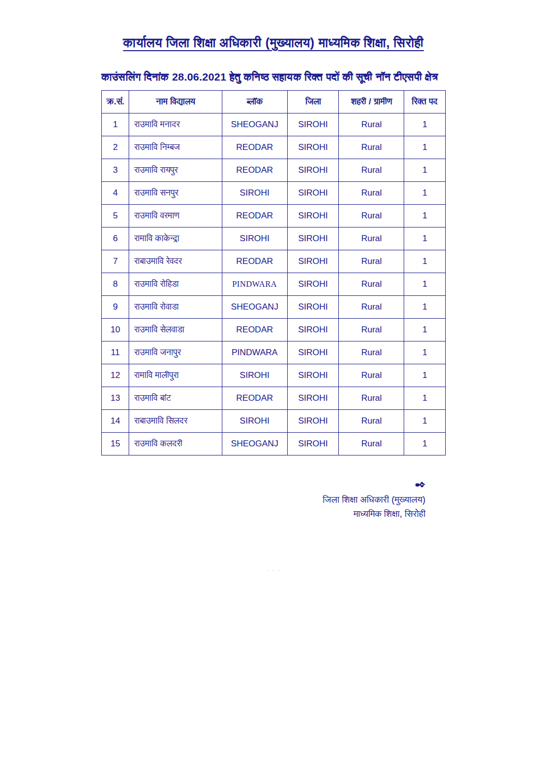कार्यालय जिला शिक्षा अधिकारी (मुख्यालय) माध्यमिक शिक्षा, सिरोही
काउंसलिंग दिनांक 28.06.2021 हेतु कनिष्ठ सहायक रिक्त पदों की सूची नॉन टीएसपी क्षेत्र
| क्र.सं. | नाम विद्यालय | ब्लॉक | जिला | शहरी / ग्रामीण | रिक्त पद |
| --- | --- | --- | --- | --- | --- |
| 1 | राउमावि मनादर | SHEOGANJ | SIROHI | Rural | 1 |
| 2 | राउमावि निम्बज | REODAR | SIROHI | Rural | 1 |
| 3 | राउमावि रायपुर | REODAR | SIROHI | Rural | 1 |
| 4 | राउमावि सनपुर | SIROHI | SIROHI | Rural | 1 |
| 5 | राउमावि वरमाण | REODAR | SIROHI | Rural | 1 |
| 6 | रामावि काकेन्द्रा | SIROHI | SIROHI | Rural | 1 |
| 7 | राबाउमावि रेवदर | REODAR | SIROHI | Rural | 1 |
| 8 | राउमावि रोहिडा | PINDWARA | SIROHI | Rural | 1 |
| 9 | राउमावि रोवाडा | SHEOGANJ | SIROHI | Rural | 1 |
| 10 | राउमावि सेलवाडा | REODAR | SIROHI | Rural | 1 |
| 11 | राउमावि जनापुर | PINDWARA | SIROHI | Rural | 1 |
| 12 | रामावि मालीपुरा | SIROHI | SIROHI | Rural | 1 |
| 13 | राउमावि बांट | REODAR | SIROHI | Rural | 1 |
| 14 | राबाउमावि सिलदर | SIROHI | SIROHI | Rural | 1 |
| 15 | राउमावि कलदरी | SHEOGANJ | SIROHI | Rural | 1 |
✒︎
जिला शिक्षा अधिकारी (मुख्यालय)
माध्यमिक शिक्षा, सिरोही
. . .